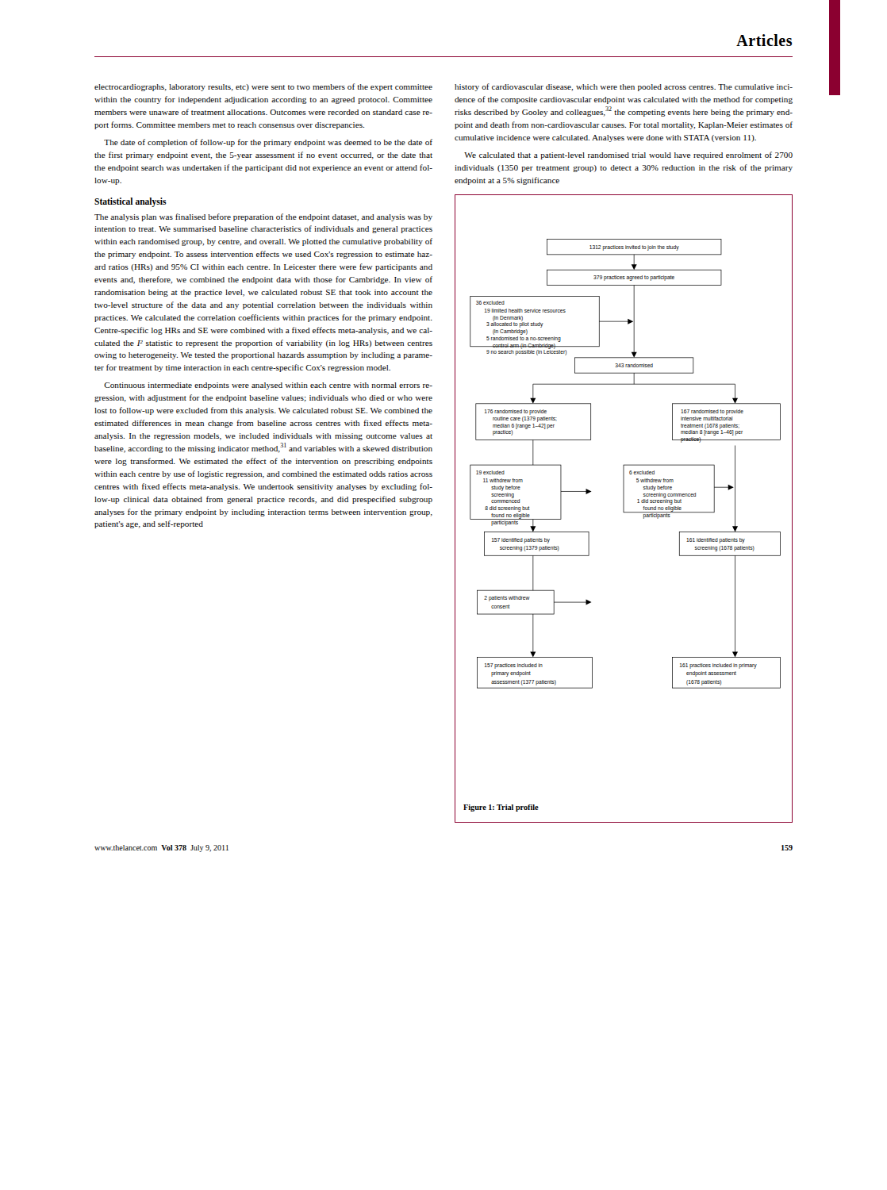Articles
electrocardiographs, laboratory results, etc) were sent to two members of the expert committee within the country for independent adjudication according to an agreed protocol. Committee members were unaware of treatment allocations. Outcomes were recorded on standard case report forms. Committee members met to reach consensus over discrepancies.
The date of completion of follow-up for the primary endpoint was deemed to be the date of the first primary endpoint event, the 5-year assessment if no event occurred, or the date that the endpoint search was undertaken if the participant did not experience an event or attend follow-up.
Statistical analysis
The analysis plan was finalised before preparation of the endpoint dataset, and analysis was by intention to treat. We summarised baseline characteristics of individuals and general practices within each randomised group, by centre, and overall. We plotted the cumulative probability of the primary endpoint. To assess intervention effects we used Cox's regression to estimate hazard ratios (HRs) and 95% CI within each centre. In Leicester there were few participants and events and, therefore, we combined the endpoint data with those for Cambridge. In view of randomisation being at the practice level, we calculated robust SE that took into account the two-level structure of the data and any potential correlation between the individuals within practices. We calculated the correlation coefficients within practices for the primary endpoint. Centre-specific log HRs and SE were combined with a fixed effects meta-analysis, and we calculated the I² statistic to represent the proportion of variability (in log HRs) between centres owing to heterogeneity. We tested the proportional hazards assumption by including a parameter for treatment by time interaction in each centre-specific Cox's regression model.
Continuous intermediate endpoints were analysed within each centre with normal errors regression, with adjustment for the endpoint baseline values; individuals who died or who were lost to follow-up were excluded from this analysis. We calculated robust SE. We combined the estimated differences in mean change from baseline across centres with fixed effects meta-analysis. In the regression models, we included individuals with missing outcome values at baseline, according to the missing indicator method,31 and variables with a skewed distribution were log transformed. We estimated the effect of the intervention on prescribing endpoints within each centre by use of logistic regression, and combined the estimated odds ratios across centres with fixed effects meta-analysis. We undertook sensitivity analyses by excluding follow-up clinical data obtained from general practice records, and did prespecified subgroup analyses for the primary endpoint by including interaction terms between intervention group, patient's age, and self-reported
history of cardiovascular disease, which were then pooled across centres. The cumulative incidence of the composite cardiovascular endpoint was calculated with the method for competing risks described by Gooley and colleagues,32 the competing events here being the primary endpoint and death from non-cardiovascular causes. For total mortality, Kaplan-Meier estimates of cumulative incidence were calculated. Analyses were done with STATA (version 11).
We calculated that a patient-level randomised trial would have required enrolment of 2700 individuals (1350 per treatment group) to detect a 30% reduction in the risk of the primary endpoint at a 5% significance
1312 practices invited to join the study 379 practices agreed to participate 36 excluded 19 limited health service resources (in Denmark) 3 allocated to pilot study (in Cambridge) 5 randomised to a no-screening control arm (in Cambridge) 9 no search possible (in Leicester) 343 randomised 176 randomised to provide routine care (1379 patients; median 6 [range 1–42] per practice) 167 randomised to provide intensive multifactorial treatment (1678 patients; median 8 [range 1–46] per practice) 19 excluded 11 withdrew from study before screening commenced 8 did screening but found no eligible participants 6 excluded 5 withdrew from study before screening commenced 1 did screening but found no eligible participants 157 identified patients by screening (1379 patients) 161 identified patients by screening (1678 patients) 2 patients withdrew consent 157 practices included in primary endpoint assessment (1377 patients) 161 practices included in primary endpoint assessment (1678 patients)
Figure 1: Trial profile
www.thelancet.com Vol 378 July 9, 2011
159